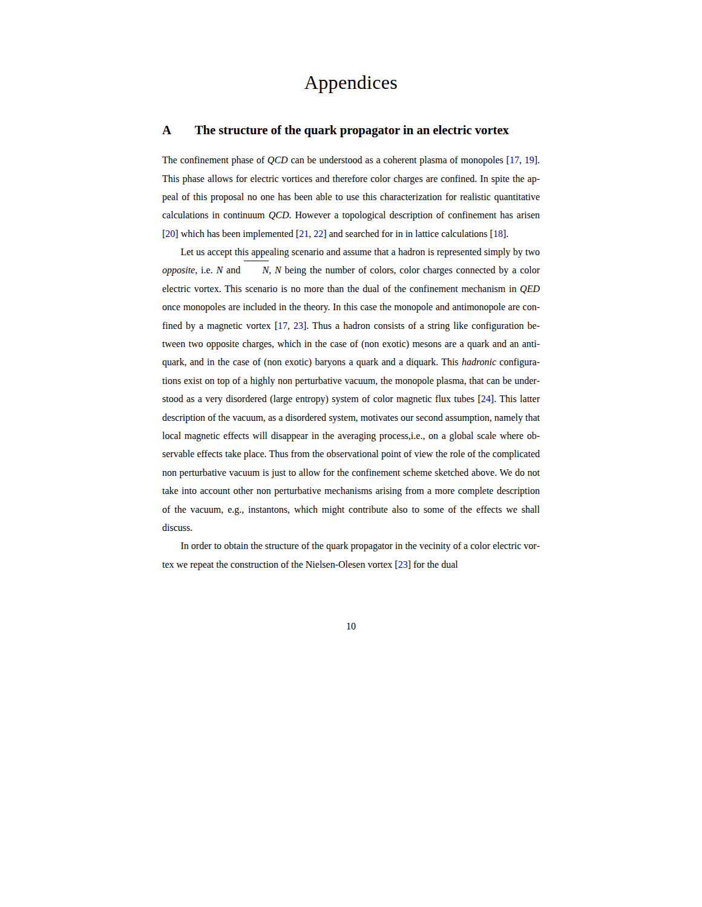Appendices
AThe structure of the quark propagator in an electric vortex
The confinement phase of QCD can be understood as a coherent plasma of monopoles [17, 19]. This phase allows for electric vortices and therefore color charges are confined. In spite the appeal of this proposal no one has been able to use this characterization for realistic quantitative calculations in continuum QCD. However a topological description of confinement has arisen [20] which has been implemented [21, 22] and searched for in in lattice calculations [18].
Let us accept this appealing scenario and assume that a hadron is represented simply by two opposite, i.e. N and N, N being the number of colors, color charges connected by a color electric vortex. This scenario is no more than the dual of the confinement mechanism in QED once monopoles are included in the theory. In this case the monopole and antimonopole are confined by a magnetic vortex [17, 23]. Thus a hadron consists of a string like configuration between two opposite charges, which in the case of (non exotic) mesons are a quark and an antiquark, and in the case of (non exotic) baryons a quark and a diquark. This hadronic configurations exist on top of a highly non perturbative vacuum, the monopole plasma, that can be understood as a very disordered (large entropy) system of color magnetic flux tubes [24]. This latter description of the vacuum, as a disordered system, motivates our second assumption, namely that local magnetic effects will disappear in the averaging process,i.e., on a global scale where observable effects take place. Thus from the observational point of view the role of the complicated non perturbative vacuum is just to allow for the confinement scheme sketched above. We do not take into account other non perturbative mechanisms arising from a more complete description of the vacuum, e.g., instantons, which might contribute also to some of the effects we shall discuss.
In order to obtain the structure of the quark propagator in the vecinity of a color electric vortex we repeat the construction of the Nielsen-Olesen vortex [23] for the dual
10